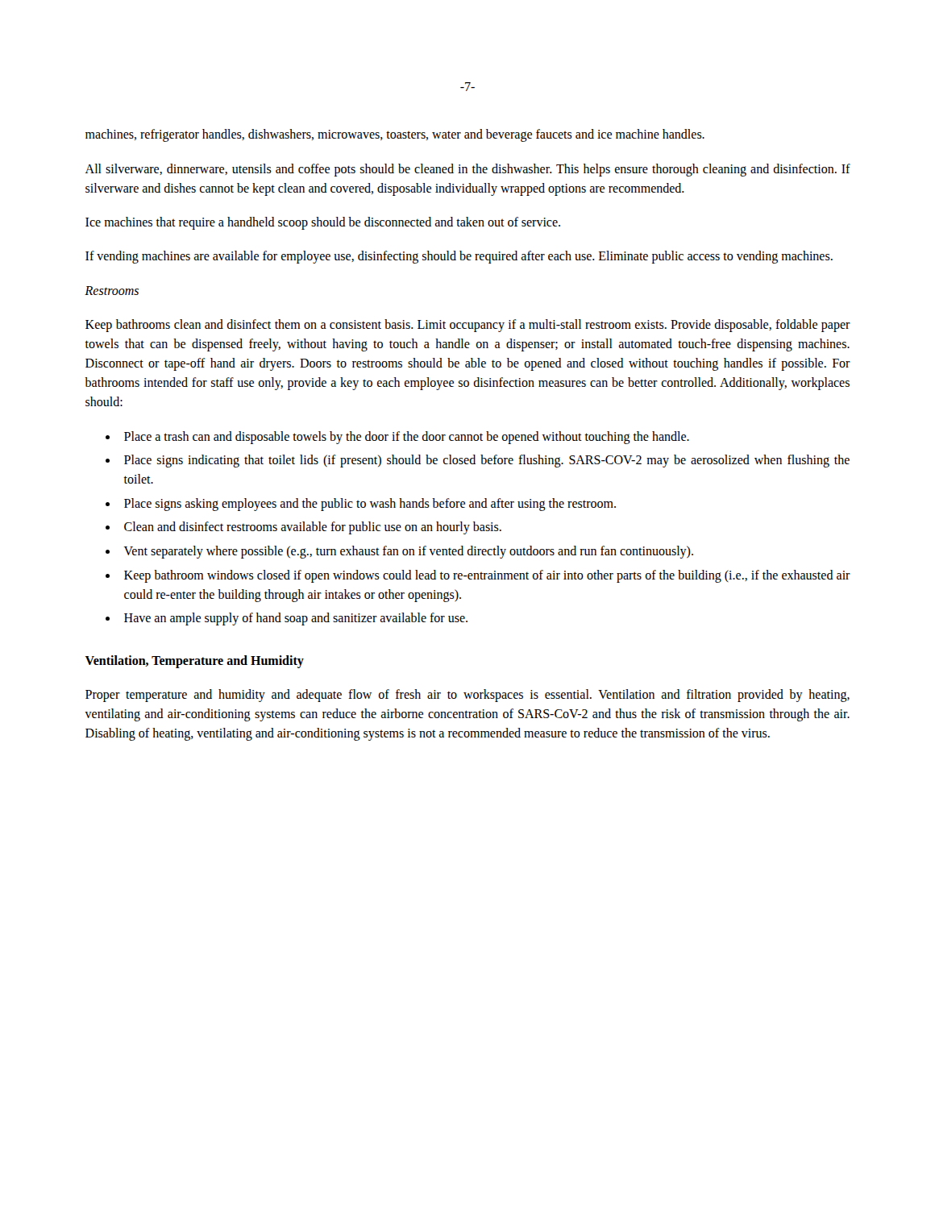-7-
machines, refrigerator handles, dishwashers, microwaves, toasters, water and beverage faucets and ice machine handles.
All silverware, dinnerware, utensils and coffee pots should be cleaned in the dishwasher. This helps ensure thorough cleaning and disinfection. If silverware and dishes cannot be kept clean and covered, disposable individually wrapped options are recommended.
Ice machines that require a handheld scoop should be disconnected and taken out of service.
If vending machines are available for employee use, disinfecting should be required after each use. Eliminate public access to vending machines.
Restrooms
Keep bathrooms clean and disinfect them on a consistent basis. Limit occupancy if a multi-stall restroom exists. Provide disposable, foldable paper towels that can be dispensed freely, without having to touch a handle on a dispenser; or install automated touch-free dispensing machines. Disconnect or tape-off hand air dryers. Doors to restrooms should be able to be opened and closed without touching handles if possible. For bathrooms intended for staff use only, provide a key to each employee so disinfection measures can be better controlled. Additionally, workplaces should:
Place a trash can and disposable towels by the door if the door cannot be opened without touching the handle.
Place signs indicating that toilet lids (if present) should be closed before flushing. SARS-COV-2 may be aerosolized when flushing the toilet.
Place signs asking employees and the public to wash hands before and after using the restroom.
Clean and disinfect restrooms available for public use on an hourly basis.
Vent separately where possible (e.g., turn exhaust fan on if vented directly outdoors and run fan continuously).
Keep bathroom windows closed if open windows could lead to re-entrainment of air into other parts of the building (i.e., if the exhausted air could re-enter the building through air intakes or other openings).
Have an ample supply of hand soap and sanitizer available for use.
Ventilation, Temperature and Humidity
Proper temperature and humidity and adequate flow of fresh air to workspaces is essential. Ventilation and filtration provided by heating, ventilating and air-conditioning systems can reduce the airborne concentration of SARS-CoV-2 and thus the risk of transmission through the air. Disabling of heating, ventilating and air-conditioning systems is not a recommended measure to reduce the transmission of the virus.